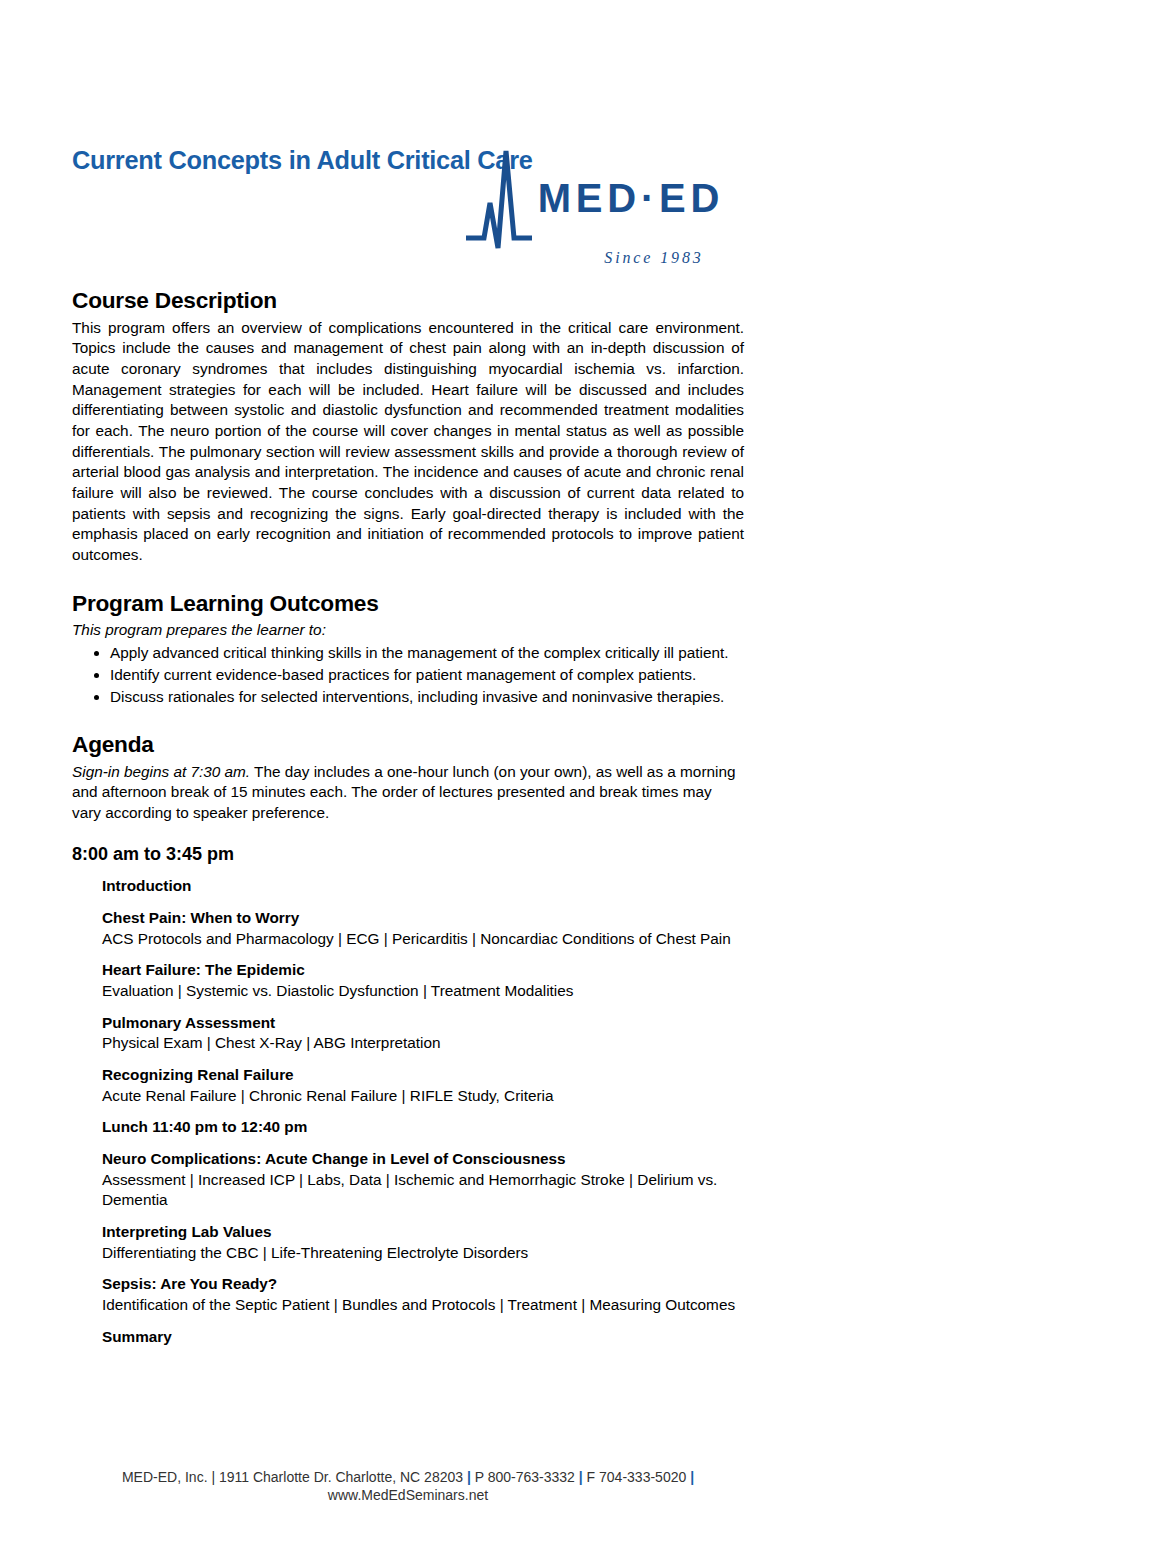MED·ED
Since 1983
Current Concepts in Adult Critical Care
Course Description
This program offers an overview of complications encountered in the critical care environment. Topics include the causes and management of chest pain along with an in-depth discussion of acute coronary syndromes that includes distinguishing myocardial ischemia vs. infarction. Management strategies for each will be included. Heart failure will be discussed and includes differentiating between systolic and diastolic dysfunction and recommended treatment modalities for each. The neuro portion of the course will cover changes in mental status as well as possible differentials. The pulmonary section will review assessment skills and provide a thorough review of arterial blood gas analysis and interpretation. The incidence and causes of acute and chronic renal failure will also be reviewed. The course concludes with a discussion of current data related to patients with sepsis and recognizing the signs. Early goal-directed therapy is included with the emphasis placed on early recognition and initiation of recommended protocols to improve patient outcomes.
Program Learning Outcomes
This program prepares the learner to:
Apply advanced critical thinking skills in the management of the complex critically ill patient.
Identify current evidence-based practices for patient management of complex patients.
Discuss rationales for selected interventions, including invasive and noninvasive therapies.
Agenda
Sign-in begins at 7:30 am. The day includes a one-hour lunch (on your own), as well as a morning and afternoon break of 15 minutes each. The order of lectures presented and break times may vary according to speaker preference.
8:00 am to 3:45 pm
Introduction
Chest Pain: When to Worry
ACS Protocols and Pharmacology | ECG | Pericarditis | Noncardiac Conditions of Chest Pain
Heart Failure: The Epidemic
Evaluation | Systemic vs. Diastolic Dysfunction | Treatment Modalities
Pulmonary Assessment
Physical Exam | Chest X-Ray | ABG Interpretation
Recognizing Renal Failure
Acute Renal Failure | Chronic Renal Failure | RIFLE Study, Criteria
Lunch 11:40 pm to 12:40 pm
Neuro Complications: Acute Change in Level of Consciousness
Assessment | Increased ICP | Labs, Data | Ischemic and Hemorrhagic Stroke | Delirium vs. Dementia
Interpreting Lab Values
Differentiating the CBC | Life-Threatening Electrolyte Disorders
Sepsis: Are You Ready?
Identification of the Septic Patient | Bundles and Protocols | Treatment | Measuring Outcomes
Summary
MED-ED, Inc. | 1911 Charlotte Dr. Charlotte, NC 28203 | P 800-763-3332 | F 704-333-5020 | www.MedEdSeminars.net